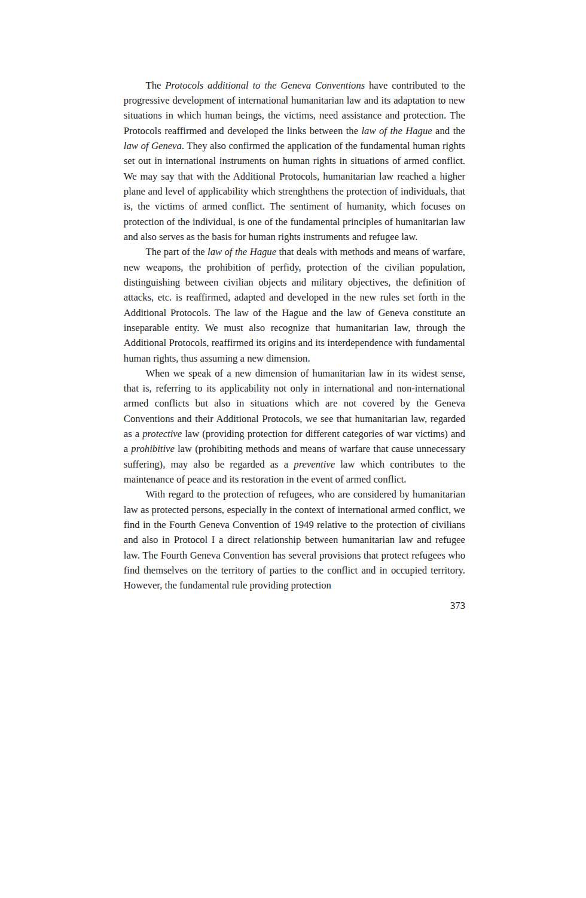The Protocols additional to the Geneva Conventions have contributed to the progressive development of international humanitarian law and its adaptation to new situations in which human beings, the victims, need assistance and protection. The Protocols reaffirmed and developed the links between the law of the Hague and the law of Geneva. They also confirmed the application of the fundamental human rights set out in international instruments on human rights in situations of armed conflict. We may say that with the Additional Protocols, humanitarian law reached a higher plane and level of applicability which strenghthens the protection of individuals, that is, the victims of armed conflict. The sentiment of humanity, which focuses on protection of the individual, is one of the fundamental principles of humanitarian law and also serves as the basis for human rights instruments and refugee law.
The part of the law of the Hague that deals with methods and means of warfare, new weapons, the prohibition of perfidy, protection of the civilian population, distinguishing between civilian objects and military objectives, the definition of attacks, etc. is reaffirmed, adapted and developed in the new rules set forth in the Additional Protocols. The law of the Hague and the law of Geneva constitute an inseparable entity. We must also recognize that humanitarian law, through the Additional Protocols, reaffirmed its origins and its interdependence with fundamental human rights, thus assuming a new dimension.
When we speak of a new dimension of humanitarian law in its widest sense, that is, referring to its applicability not only in international and non-international armed conflicts but also in situations which are not covered by the Geneva Conventions and their Additional Protocols, we see that humanitarian law, regarded as a protective law (providing protection for different categories of war victims) and a prohibitive law (prohibiting methods and means of warfare that cause unnecessary suffering), may also be regarded as a preventive law which contributes to the maintenance of peace and its restoration in the event of armed conflict.
With regard to the protection of refugees, who are considered by humanitarian law as protected persons, especially in the context of international armed conflict, we find in the Fourth Geneva Convention of 1949 relative to the protection of civilians and also in Protocol I a direct relationship between humanitarian law and refugee law. The Fourth Geneva Convention has several provisions that protect refugees who find themselves on the territory of parties to the conflict and in occupied territory. However, the fundamental rule providing protection
373